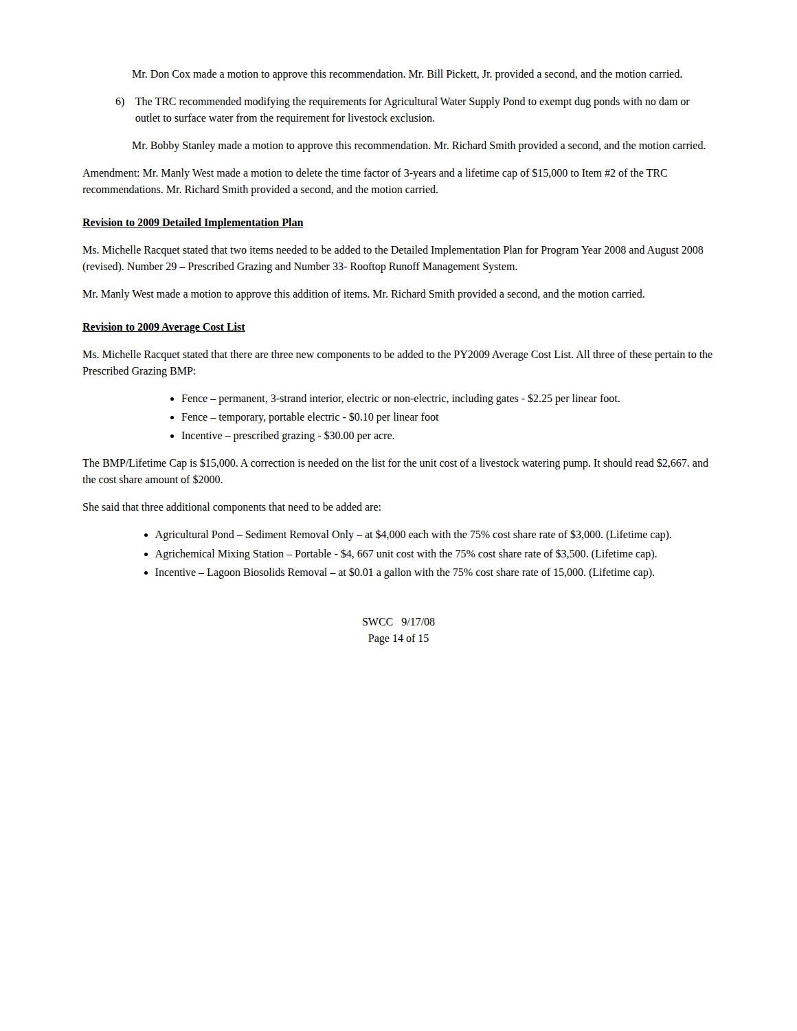Mr. Don Cox made a motion to approve this recommendation. Mr. Bill Pickett, Jr. provided a second, and the motion carried.
6) The TRC recommended modifying the requirements for Agricultural Water Supply Pond to exempt dug ponds with no dam or outlet to surface water from the requirement for livestock exclusion.
Mr. Bobby Stanley made a motion to approve this recommendation. Mr. Richard Smith provided a second, and the motion carried.
Amendment: Mr. Manly West made a motion to delete the time factor of 3-years and a lifetime cap of $15,000 to Item #2 of the TRC recommendations. Mr. Richard Smith provided a second, and the motion carried.
Revision to 2009 Detailed Implementation Plan
Ms. Michelle Racquet stated that two items needed to be added to the Detailed Implementation Plan for Program Year 2008 and August 2008 (revised). Number 29 – Prescribed Grazing and Number 33- Rooftop Runoff Management System.
Mr. Manly West made a motion to approve this addition of items. Mr. Richard Smith provided a second, and the motion carried.
Revision to 2009 Average Cost List
Ms. Michelle Racquet stated that there are three new components to be added to the PY2009 Average Cost List. All three of these pertain to the Prescribed Grazing BMP:
Fence – permanent, 3-strand interior, electric or non-electric, including gates - $2.25 per linear foot.
Fence – temporary, portable electric - $0.10 per linear foot
Incentive – prescribed grazing - $30.00 per acre.
The BMP/Lifetime Cap is $15,000. A correction is needed on the list for the unit cost of a livestock watering pump. It should read $2,667. and the cost share amount of $2000.
She said that three additional components that need to be added are:
Agricultural Pond – Sediment Removal Only – at $4,000 each with the 75% cost share rate of $3,000. (Lifetime cap).
Agrichemical Mixing Station – Portable - $4, 667 unit cost with the 75% cost share rate of $3,500. (Lifetime cap).
Incentive – Lagoon Biosolids Removal – at $0.01 a gallon with the 75% cost share rate of 15,000. (Lifetime cap).
SWCC 9/17/08
Page 14 of 15